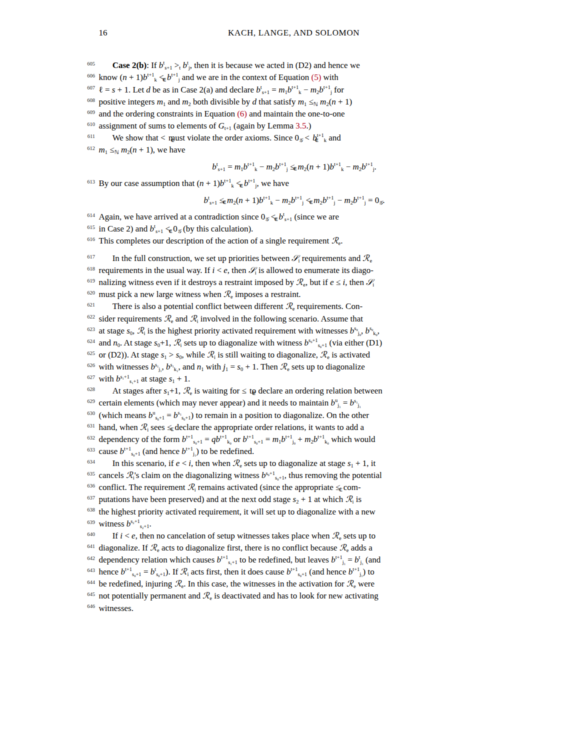16 KACH, LANGE, AND SOLOMON
605
Case 2(b): If bts+1 >t btj, then it is because we acted in (D2) and hence we
606
know (n + 1)bt+1k <Ce bt+1j and we are in the context of Equation (5) with
607
ℓ = s + 1. Let d be as in Case 2(a) and declare bts+1 = m1bt+1k − m2bt+1j for
608
positive integers m1 and m2 both divisible by d that satisfy m1 ≤ℕ m2(n + 1)
609
and the ordering constraints in Equation (6) and maintain the one-to-one
610
assignment of sums to elements of Gt+1 (again by Lemma 3.5.)
611
We show that <Ce must violate the order axioms. Since 0𝒢 <Ce bt+1k and
612
m1 ≤ℕ m2(n + 1), we have
bts+1 = m1bt+1k − m2bt+1j ≤Ce m2(n + 1)bt+1k − m2bt+1j.
613
By our case assumption that (n + 1)bt+1k <Ce bt+1j, we have
bts+1 ≤Ce m2(n + 1)bt+1k − m2bt+1j <Ce m2bt+1j − m2bt+1j = 0𝒢.
614
Again, we have arrived at a contradiction since 0𝒢 <Ce bts+1 (since we are
615
in Case 2) and bts+1 <Ce 0𝒢 (by this calculation).
616
This completes our description of the action of a single requirement ℛe.
617
In the full construction, we set up priorities between 𝒮i requirements and ℛe
618
requirements in the usual way. If i < e, then 𝒮i is allowed to enumerate its diago-
619
nalizing witness even if it destroys a restraint imposed by ℛe, but if e ≤ i, then 𝒮i
620
must pick a new large witness when ℛe imposes a restraint.
621
There is also a potential conflict between different ℛe requirements. Con-
622
sider requirements ℛe and ℛi involved in the following scenario. Assume that
623
at stage s0, ℛi is the highest priority activated requirement with witnesses bs0j0, bs0k0,
624
and n0. At stage s0+1, ℛi sets up to diagonalize with witness bs0+1s0+1 (via either (D1)
625
or (D2)). At stage s1 > s0, while ℛi is still waiting to diagonalize, ℛe is activated
626
with witnesses bs1j1, bs1k1, and n1 with j1 = s0 + 1. Then ℛe sets up to diagonalize
627
with bs1+1s1+1 at stage s1 + 1.
628
At stages after s1+1, ℛe is waiting for ≤Ce to declare an ordering relation between
629
certain elements (which may never appear) and it needs to maintain buj1 = bs1j1
630
(which means bus0+1 = bs1s0+1) to remain in a position to diagonalize. On the other
631
hand, when ℛi sees ≤Ci declare the appropriate order relations, it wants to add a
632
dependency of the form bt+1s0+1 = qbt+1k0 or bt+1s0+1 = m1bt+1j0 + m2bt+1k0 which would
633
cause bt+1s0+1 (and hence bt+1j1) to be redefined.
634
In this scenario, if e < i, then when ℛe sets up to diagonalize at stage s1 + 1, it
635
cancels ℛi's claim on the diagonalizing witness bs0+1s0+1, thus removing the potential
636
conflict. The requirement ℛi remains activated (since the appropriate ≤Ci com-
637
putations have been preserved) and at the next odd stage s2 + 1 at which ℛi is
638
the highest priority activated requirement, it will set up to diagonalize with a new
639
witness bs2+1s2+1.
640
If i < e, then no cancelation of setup witnesses takes place when ℛe sets up to
641
diagonalize. If ℛe acts to diagonalize first, there is no conflict because ℛe adds a
642
dependency relation which causes bt+1s1+1 to be redefined, but leaves bt+1j1 = btj1 (and
643
hence bt+1s0+1 = bts0+1). If ℛi acts first, then it does cause bt+1s0+1 (and hence bt+1j1) to
644
be redefined, injuring ℛe. In this case, the witnesses in the activation for ℛe were
645
not potentially permanent and ℛe is deactivated and has to look for new activating
646
witnesses.